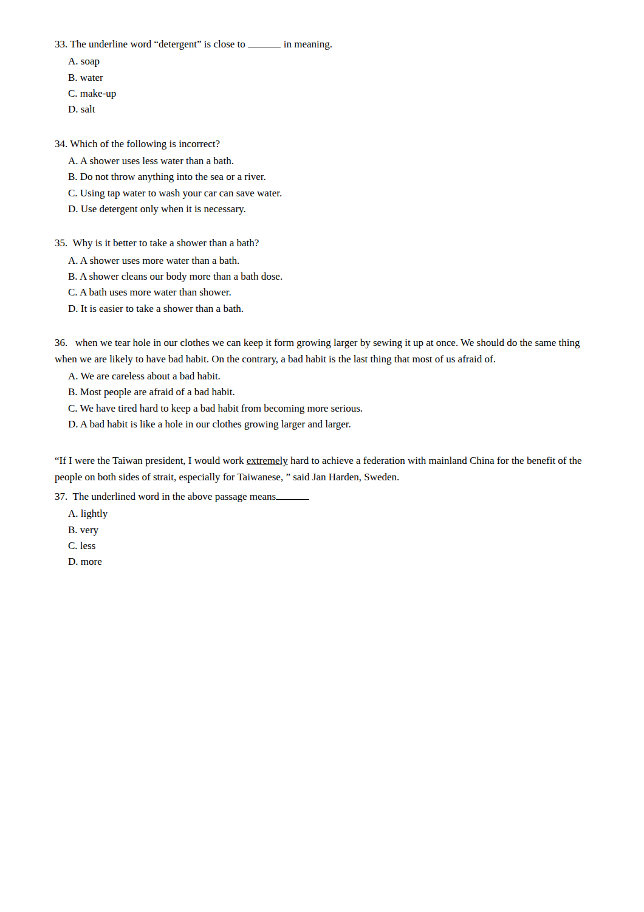33. The underline word “detergent” is close to in meaning.
A. soap
B. water
C. make-up
D. salt
34. Which of the following is incorrect?
A. A shower uses less water than a bath.
B. Do not throw anything into the sea or a river.
C. Using tap water to wash your car can save water.
D. Use detergent only when it is necessary.
35. Why is it better to take a shower than a bath?
A. A shower uses more water than a bath.
B. A shower cleans our body more than a bath dose.
C. A bath uses more water than shower.
D. It is easier to take a shower than a bath.
36. when we tear hole in our clothes we can keep it form growing larger by sewing it up at once. We should do the same thing when we are likely to have bad habit. On the contrary, a bad habit is the last thing that most of us afraid of.
A. We are careless about a bad habit.
B. Most people are afraid of a bad habit.
C. We have tired hard to keep a bad habit from becoming more serious.
D. A bad habit is like a hole in our clothes growing larger and larger.
“If I were the Taiwan president, I would work extremely hard to achieve a federation with mainland China for the benefit of the people on both sides of strait, especially for Taiwanese, ” said Jan Harden, Sweden.
37. The underlined word in the above passage means
A. lightly
B. very
C. less
D. more